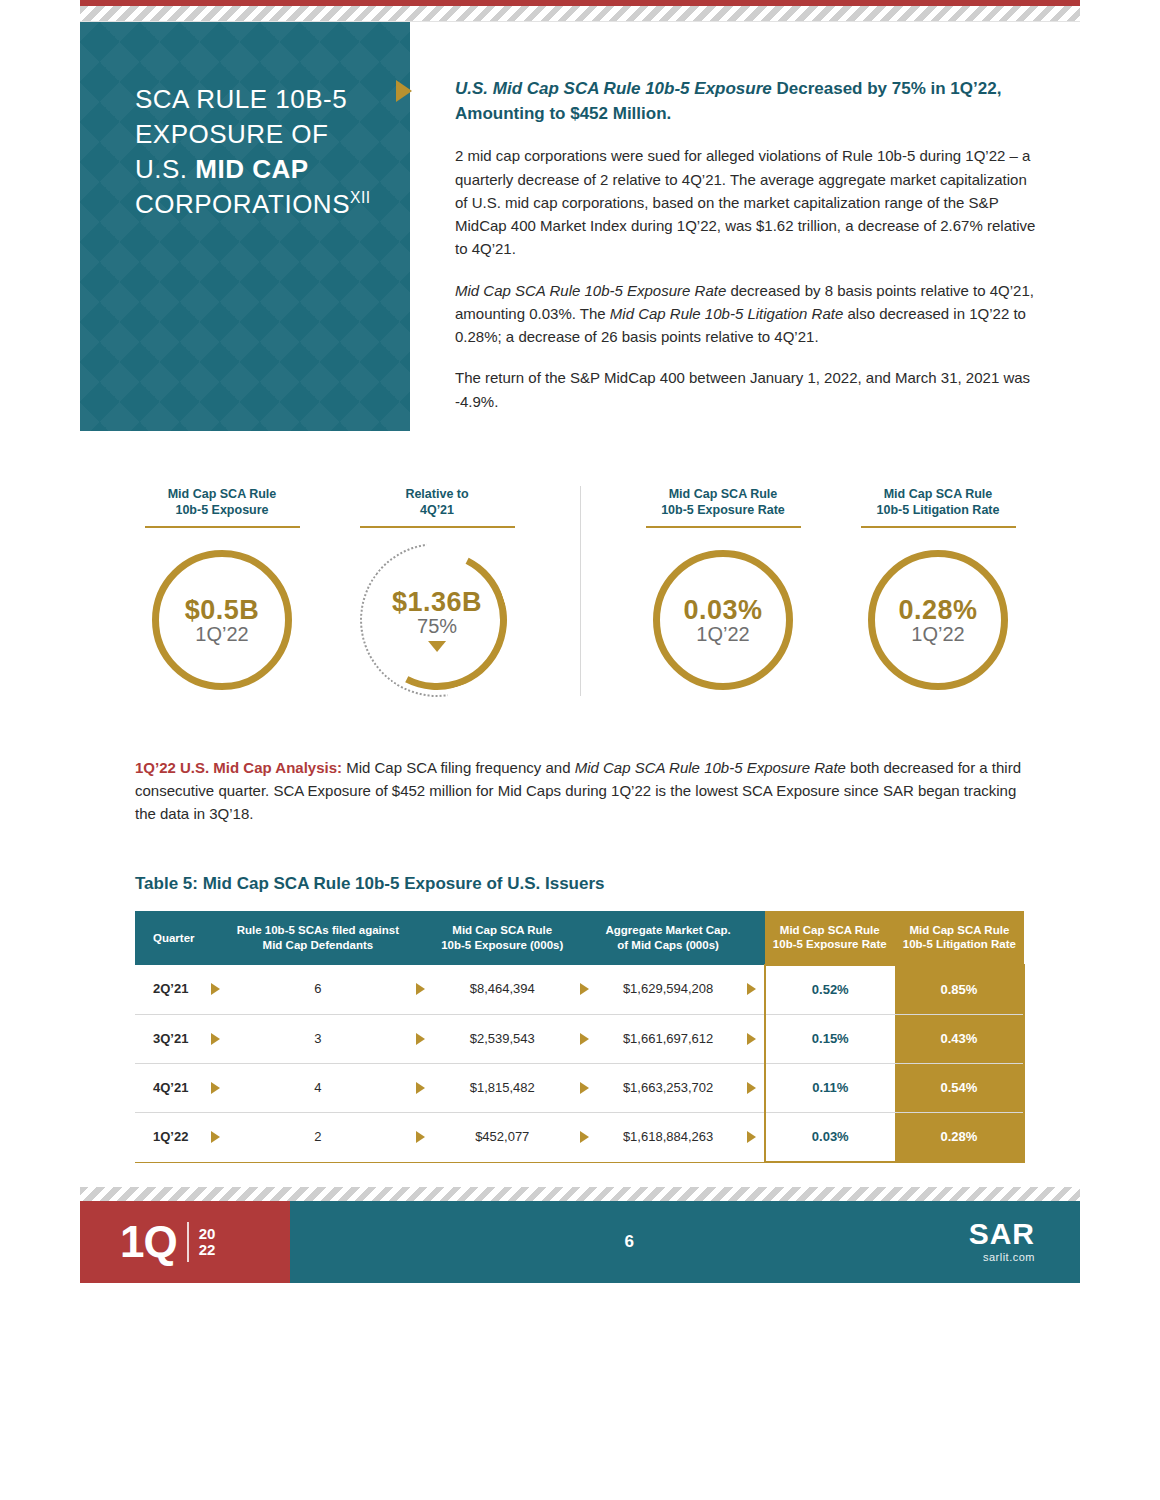SCA Rule 10b-5
Exposure of
U.S. Mid Cap
Corporationsxii
U.S. Mid Cap SCA Rule 10b-5 Exposure Decreased by 75% in 1Q’22, Amounting to $452 Million.
2 mid cap corporations were sued for alleged violations of Rule 10b-5 during 1Q’22 – a quarterly decrease of 2 relative to 4Q’21. The average aggregate market capitalization of U.S. mid cap corporations, based on the market capitalization range of the S&P MidCap 400 Market Index during 1Q’22, was $1.62 trillion, a decrease of 2.67% relative to 4Q’21.
Mid Cap SCA Rule 10b-5 Exposure Rate decreased by 8 basis points relative to 4Q’21, amounting 0.03%. The Mid Cap Rule 10b-5 Litigation Rate also decreased in 1Q’22 to 0.28%; a decrease of 26 basis points relative to 4Q’21.
The return of the S&P MidCap 400 between January 1, 2022, and March 31, 2021 was -4.9%.
Mid Cap SCA Rule
10b-5 Exposure
$0.5B 1Q’22
Relative to
4Q’21
$1.36B 75%
Mid Cap SCA Rule
10b-5 Exposure Rate
0.03% 1Q’22
Mid Cap SCA Rule
10b-5 Litigation Rate
0.28% 1Q’22
1Q’22 U.S. Mid Cap Analysis: Mid Cap SCA filing frequency and Mid Cap SCA Rule 10b-5 Exposure Rate both decreased for a third consecutive quarter. SCA Exposure of $452 million for Mid Caps during 1Q’22 is the lowest SCA Exposure since SAR began tracking the data in 3Q’18.
Table 5: Mid Cap SCA Rule 10b-5 Exposure of U.S. Issuers
| Quarter | | Rule 10b-5 SCAs filed against Mid Cap Defendants | | Mid Cap SCA Rule 10b-5 Exposure (000s) | | Aggregate Market Cap. of Mid Caps (000s) | | Mid Cap SCA Rule 10b-5 Exposure Rate | Mid Cap SCA Rule 10b-5 Litigation Rate |
| --- | --- | --- | --- | --- | --- | --- | --- | --- | --- |
| 2Q’21 | | 6 | | $8,464,394 | | $1,629,594,208 | | 0.52% | 0.85% |
| 3Q’21 | | 3 | | $2,539,543 | | $1,661,697,612 | | 0.15% | 0.43% |
| 4Q’21 | | 4 | | $1,815,482 | | $1,663,253,702 | | 0.11% | 0.54% |
| 1Q’22 | | 2 | | $452,077 | | $1,618,884,263 | | 0.03% | 0.28% |
1Q 20
22
6
SAR
sarlit.com